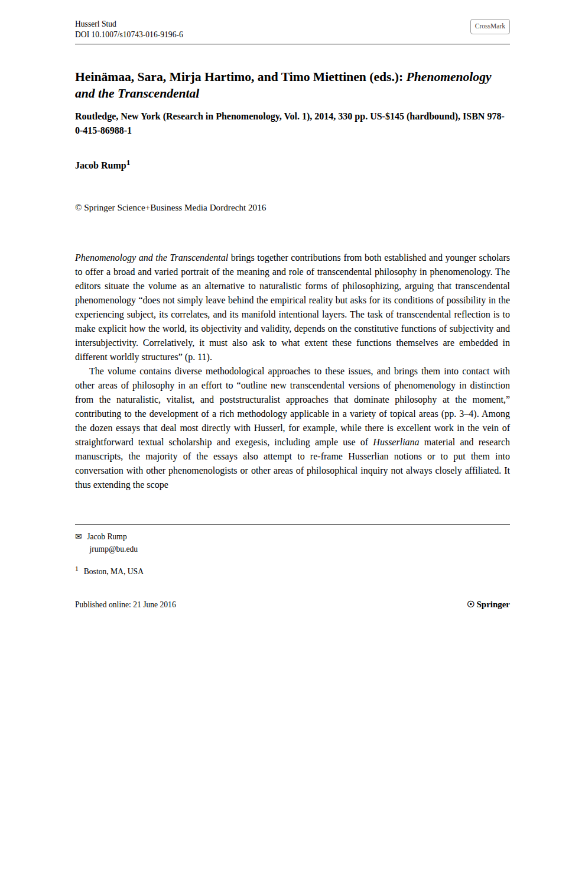Husserl Stud
DOI 10.1007/s10743-016-9196-6
CrossMark
Heinämaa, Sara, Mirja Hartimo, and Timo Miettinen (eds.): Phenomenology and the Transcendental
Routledge, New York (Research in Phenomenology, Vol. 1), 2014, 330 pp. US-$145 (hardbound), ISBN 978-0-415-86988-1
Jacob Rump1
© Springer Science+Business Media Dordrecht 2016
Phenomenology and the Transcendental brings together contributions from both established and younger scholars to offer a broad and varied portrait of the meaning and role of transcendental philosophy in phenomenology. The editors situate the volume as an alternative to naturalistic forms of philosophizing, arguing that transcendental phenomenology “does not simply leave behind the empirical reality but asks for its conditions of possibility in the experiencing subject, its correlates, and its manifold intentional layers. The task of transcendental reflection is to make explicit how the world, its objectivity and validity, depends on the constitutive functions of subjectivity and intersubjectivity. Correlatively, it must also ask to what extent these functions themselves are embedded in different worldly structures” (p. 11).
The volume contains diverse methodological approaches to these issues, and brings them into contact with other areas of philosophy in an effort to “outline new transcendental versions of phenomenology in distinction from the naturalistic, vitalist, and poststructuralist approaches that dominate philosophy at the moment,” contributing to the development of a rich methodology applicable in a variety of topical areas (pp. 3–4). Among the dozen essays that deal most directly with Husserl, for example, while there is excellent work in the vein of straightforward textual scholarship and exegesis, including ample use of Husserliana material and research manuscripts, the majority of the essays also attempt to re-frame Husserlian notions or to put them into conversation with other phenomenologists or other areas of philosophical inquiry not always closely affiliated. It thus extending the scope
✉Jacob Rumpjrump@bu.edu
1Boston, MA, USA
Published online: 21 June 2016 ☉ Springer